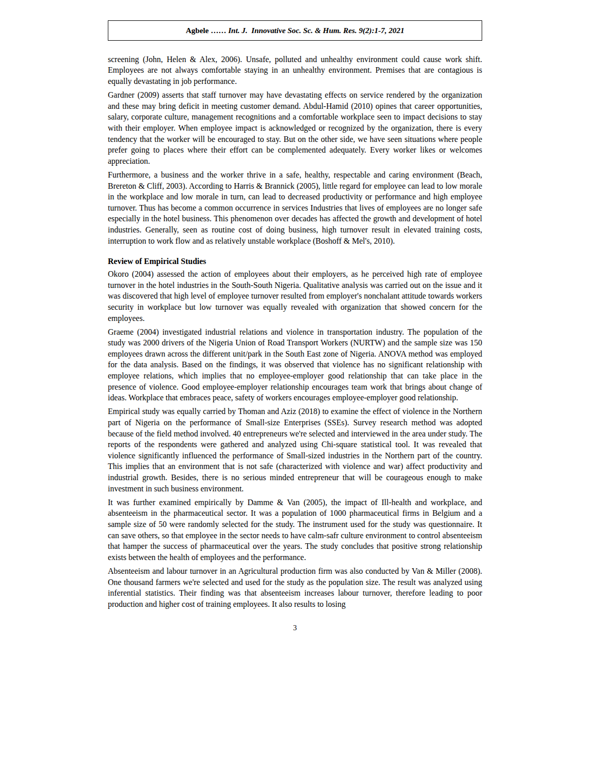Agbele …… Int. J. Innovative Soc. Sc. & Hum. Res. 9(2):1-7, 2021
screening (John, Helen & Alex, 2006). Unsafe, polluted and unhealthy environment could cause work shift. Employees are not always comfortable staying in an unhealthy environment. Premises that are contagious is equally devastating in job performance.
Gardner (2009) asserts that staff turnover may have devastating effects on service rendered by the organization and these may bring deficit in meeting customer demand. Abdul-Hamid (2010) opines that career opportunities, salary, corporate culture, management recognitions and a comfortable workplace seen to impact decisions to stay with their employer. When employee impact is acknowledged or recognized by the organization, there is every tendency that the worker will be encouraged to stay. But on the other side, we have seen situations where people prefer going to places where their effort can be complemented adequately. Every worker likes or welcomes appreciation.
Furthermore, a business and the worker thrive in a safe, healthy, respectable and caring environment (Beach, Brereton & Cliff, 2003). According to Harris & Brannick (2005), little regard for employee can lead to low morale in the workplace and low morale in turn, can lead to decreased productivity or performance and high employee turnover. Thus has become a common occurrence in services Industries that lives of employees are no longer safe especially in the hotel business. This phenomenon over decades has affected the growth and development of hotel industries. Generally, seen as routine cost of doing business, high turnover result in elevated training costs, interruption to work flow and as relatively unstable workplace (Boshoff & Mel's, 2010).
Review of Empirical Studies
Okoro (2004) assessed the action of employees about their employers, as he perceived high rate of employee turnover in the hotel industries in the South-South Nigeria. Qualitative analysis was carried out on the issue and it was discovered that high level of employee turnover resulted from employer's nonchalant attitude towards workers security in workplace but low turnover was equally revealed with organization that showed concern for the employees.
Graeme (2004) investigated industrial relations and violence in transportation industry. The population of the study was 2000 drivers of the Nigeria Union of Road Transport Workers (NURTW) and the sample size was 150 employees drawn across the different unit/park in the South East zone of Nigeria. ANOVA method was employed for the data analysis. Based on the findings, it was observed that violence has no significant relationship with employee relations, which implies that no employee-employer good relationship that can take place in the presence of violence. Good employee-employer relationship encourages team work that brings about change of ideas. Workplace that embraces peace, safety of workers encourages employee-employer good relationship.
Empirical study was equally carried by Thoman and Aziz (2018) to examine the effect of violence in the Northern part of Nigeria on the performance of Small-size Enterprises (SSEs). Survey research method was adopted because of the field method involved. 40 entrepreneurs we're selected and interviewed in the area under study. The reports of the respondents were gathered and analyzed using Chi-square statistical tool. It was revealed that violence significantly influenced the performance of Small-sized industries in the Northern part of the country. This implies that an environment that is not safe (characterized with violence and war) affect productivity and industrial growth. Besides, there is no serious minded entrepreneur that will be courageous enough to make investment in such business environment.
It was further examined empirically by Damme & Van (2005), the impact of Ill-health and workplace, and absenteeism in the pharmaceutical sector. It was a population of 1000 pharmaceutical firms in Belgium and a sample size of 50 were randomly selected for the study. The instrument used for the study was questionnaire. It can save others, so that employee in the sector needs to have calm-safr culture environment to control absenteeism that hamper the success of pharmaceutical over the years. The study concludes that positive strong relationship exists between the health of employees and the performance.
Absenteeism and labour turnover in an Agricultural production firm was also conducted by Van & Miller (2008). One thousand farmers we're selected and used for the study as the population size. The result was analyzed using inferential statistics. Their finding was that absenteeism increases labour turnover, therefore leading to poor production and higher cost of training employees. It also results to losing
3